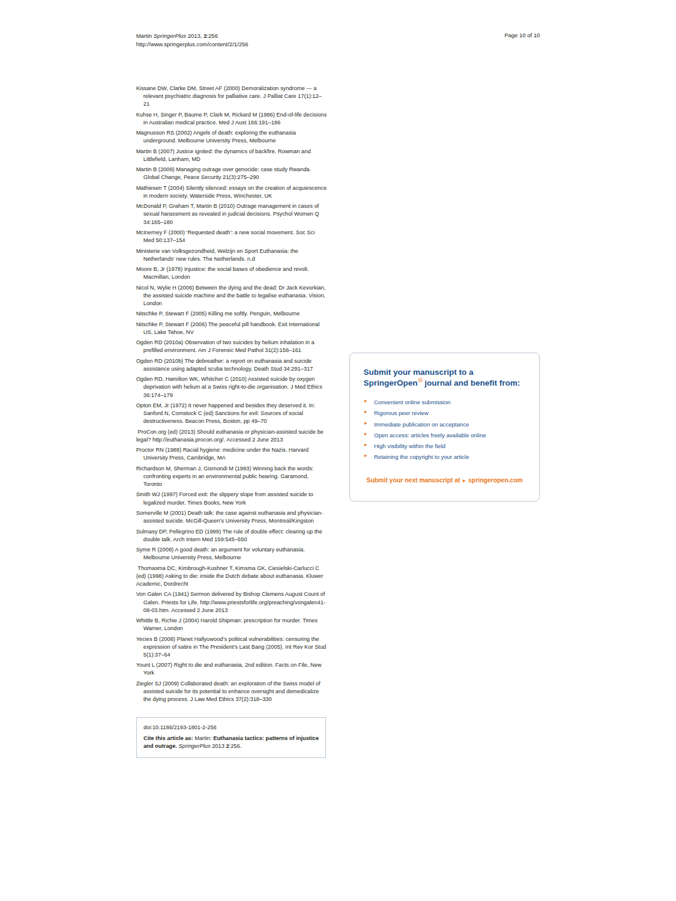Martin SpringerPlus 2013, 2:256
http://www.springerplus.com/content/2/1/256
Page 10 of 10
Kissane DW, Clarke DM, Street AF (2000) Demoralization syndrome — a relevant psychiatric diagnosis for palliative care. J Palliat Care 17(1):12–21
Kuhse H, Singer P, Baume P, Clark M, Rickard M (1996) End-of-life decisions in Australian medical practice. Med J Aust 166:191–196
Magnusson RS (2002) Angels of death: exploring the euthanasia underground. Melbourne University Press, Melbourne
Martin B (2007) Justice ignited: the dynamics of backfire. Rowman and Littlefield, Lanham, MD
Martin B (2009) Managing outrage over genocide: case study Rwanda. Global Change, Peace Security 21(3):275–290
Mathiesen T (2004) Silently silenced: essays on the creation of acquiescence in modern society. Waterside Press, Winchester, UK
McDonald P, Graham T, Martin B (2010) Outrage management in cases of sexual harassment as revealed in judicial decisions. Psychol Women Q 34:165–180
McInerney F (2000) ‘Requested death’: a new social movement. Soc Sci Med 50:137–154
Ministerie van Volksgezondheid, Welzijn en Sport Euthanasia: the Netherlands’ new rules. The Netherlands. n.d
Moore B, Jr (1978) Injustice: the social bases of obedience and revolt. Macmillan, London
Nicol N, Wylie H (2006) Between the dying and the dead: Dr Jack Kevorkian, the assisted suicide machine and the battle to legalise euthanasia. Vision, London
Nitschke P, Stewart F (2005) Killing me softly. Penguin, Melbourne
Nitschke P, Stewart F (2006) The peaceful pill handbook. Exit International US, Lake Tahoe, NV
Ogden RD (2010a) Observation of two suicides by helium inhalation in a prefilled environment. Am J Forensic Med Pathol 31(2):156–161
Ogden RD (2010b) The debreather: a report on euthanasia and suicide assistance using adapted scuba technology. Death Stud 34:291–317
Ogden RD, Hamilton WK, Whitcher C (2010) Assisted suicide by oxygen deprivation with helium at a Swiss right-to-die organisation. J Med Ethics 36:174–179
Opton EM, Jr (1972) It never happened and besides they deserved it. In: Sanford N, Comstock C (ed) Sanctions for evil: Sources of social destructiveness. Beacon Press, Boston, pp 49–70
ProCon.org (ed) (2013) Should euthanasia or physician-assisted suicide be legal? http://euthanasia.procon.org/. Accessed 2 June 2013
Proctor RN (1988) Racial hygiene: medicine under the Nazis. Harvard University Press, Cambridge, MA
Richardson M, Sherman J, Gismondi M (1993) Winning back the words: confronting experts in an environmental public hearing. Garamond, Toronto
Smith WJ (1997) Forced exit: the slippery slope from assisted suicide to legalized murder. Times Books, New York
Somerville M (2001) Death talk: the case against euthanasia and physician-assisted suicide. McGill-Queen’s University Press, Montreal/Kingston
Sulmasy DP, Pellegrino ED (1999) The rule of double effect: clearing up the double talk. Arch Intern Med 159:545–550
Syme R (2008) A good death: an argument for voluntary euthanasia. Melbourne University Press, Melbourne
Thomasma DC, Kimbrough-Kushner T, Kimsma GK, Ciesielski-Carlucci C (ed) (1998) Asking to die: inside the Dutch debate about euthanasia. Kluwer Academic, Dordrecht
Von Galen CA (1941) Sermon delivered by Bishop Clemens August Count of Galen. Priests for Life. http://www.priestsforlife.org/preaching/vongalen41-08-03.htm. Accessed 2 June 2013
Whittle B, Richie J (2004) Harold Shipman: prescription for murder. Times Warner, London
Yecies B (2008) Planet Hallyuwood’s political vulnerabilities: censuring the expression of satire in The President’s Last Bang (2005). Int Rev Kor Stud 5(1):37–64
Yount L (2007) Right to die and euthanasia, 2nd edition. Facts on File, New York
Ziegler SJ (2009) Collaborated death: an exploration of the Swiss model of assisted suicide for its potential to enhance oversight and demedicalize the dying process. J Law Med Ethics 37(2):318–330
doi:10.1186/2193-1801-2-256
Cite this article as: Martin: Euthanasia tactics: patterns of injustice and outrage. SpringerPlus 2013 2:256.
Submit your manuscript to a SpringerOpen☉ journal and benefit from:
Convenient online submission
Rigorous peer review
Immediate publication on acceptance
Open access: articles freely available online
High visibility within the field
Retaining the copyright to your article
Submit your next manuscript at ► springeropen.com